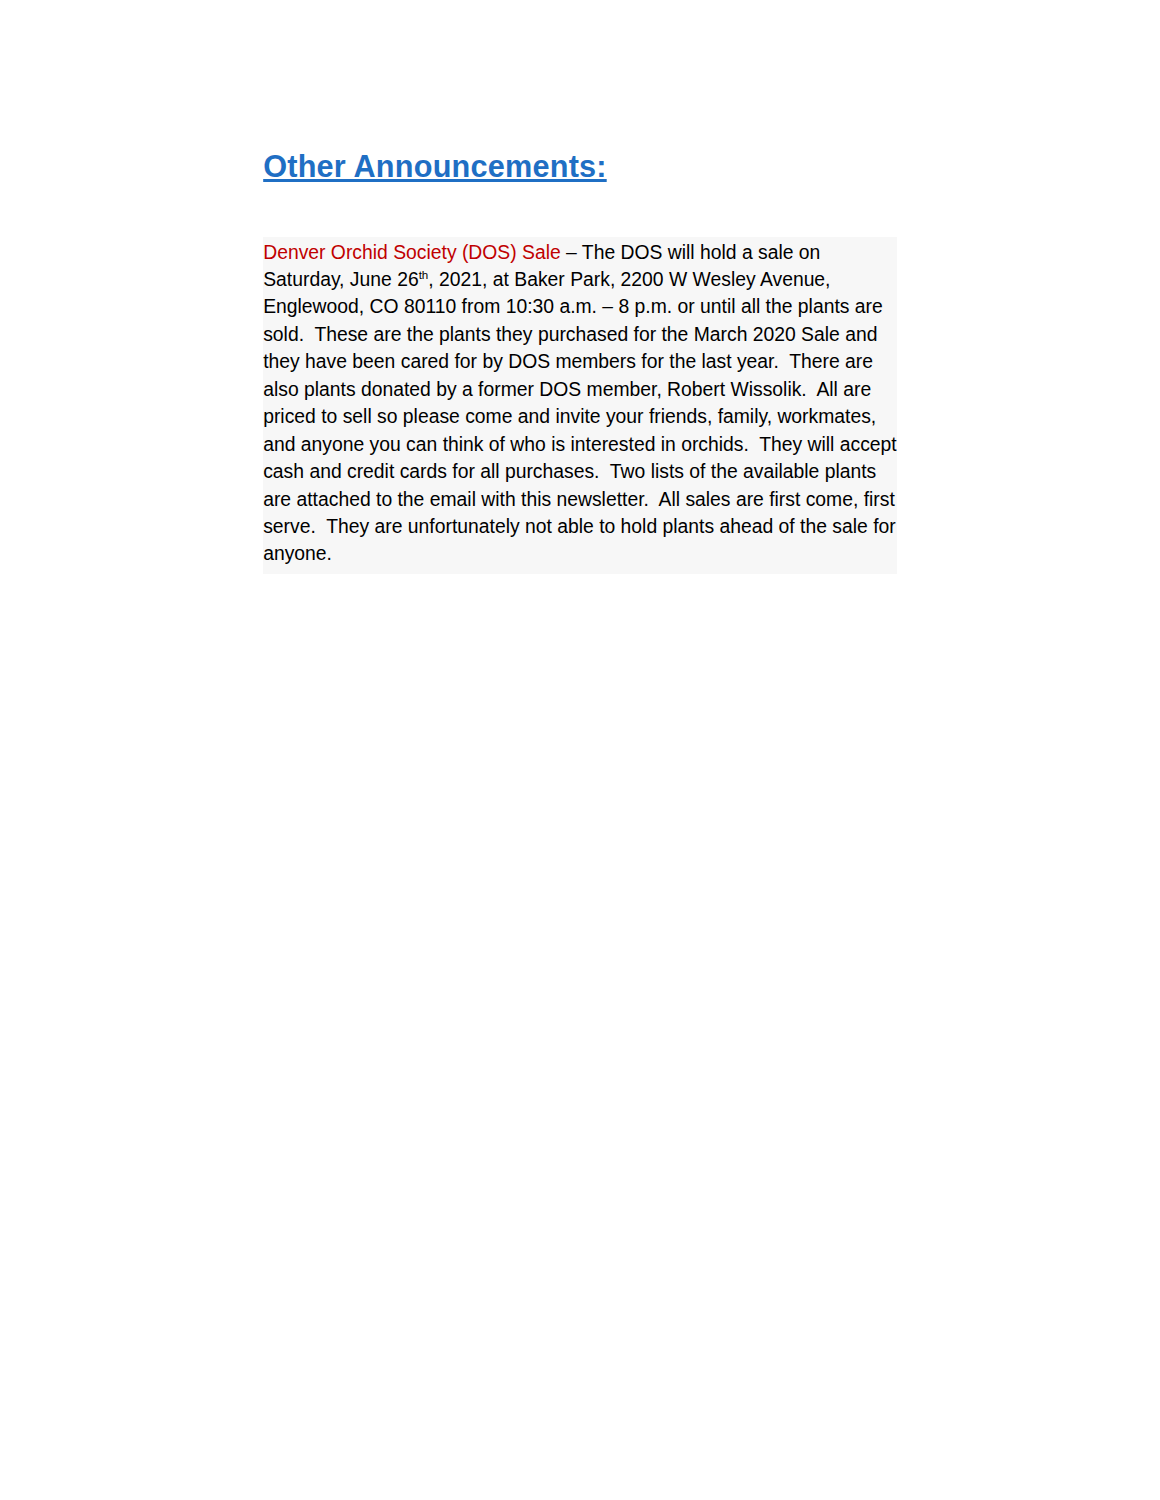Other Announcements:
Denver Orchid Society (DOS) Sale – The DOS will hold a sale on Saturday, June 26th, 2021, at Baker Park, 2200 W Wesley Avenue, Englewood, CO 80110 from 10:30 a.m. – 8 p.m. or until all the plants are sold. These are the plants they purchased for the March 2020 Sale and they have been cared for by DOS members for the last year. There are also plants donated by a former DOS member, Robert Wissolik. All are priced to sell so please come and invite your friends, family, workmates, and anyone you can think of who is interested in orchids. They will accept cash and credit cards for all purchases. Two lists of the available plants are attached to the email with this newsletter. All sales are first come, first serve. They are unfortunately not able to hold plants ahead of the sale for anyone.